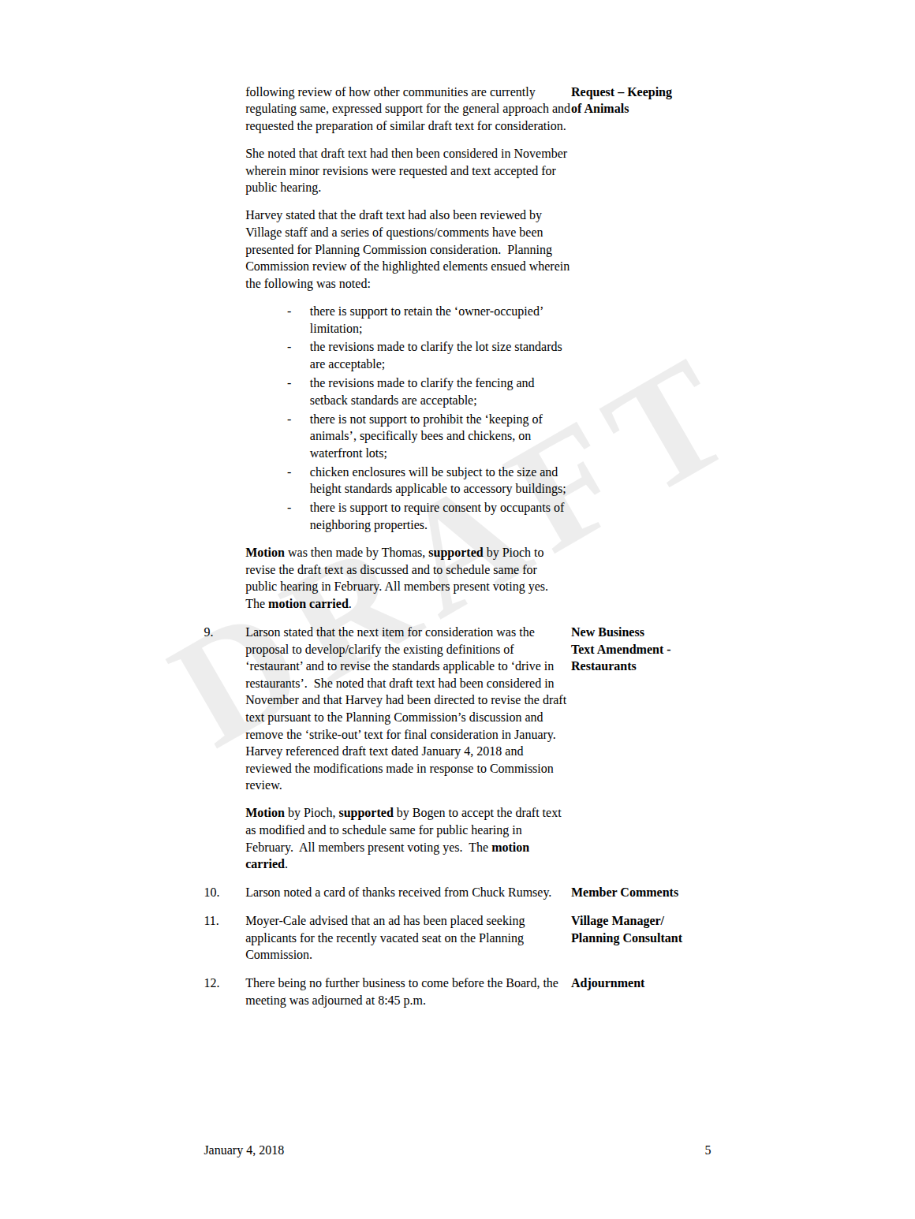DRAFT
| | following review of how other communities are currently regulating same, expressed support for the general approach and requested the preparation of similar draft text for consideration. She noted that draft text had then been considered in November wherein minor revisions were requested and text accepted for public hearing. Harvey stated that the draft text had also been reviewed by Village staff and a series of questions/comments have been presented for Planning Commission consideration. Planning Commission review of the highlighted elements ensued wherein the following was noted: there is support to retain the ‘owner-occupied’ limitation; the revisions made to clarify the lot size standards are acceptable; the revisions made to clarify the fencing and setback standards are acceptable; there is not support to prohibit the ‘keeping of animals’, specifically bees and chickens, on waterfront lots; chicken enclosures will be subject to the size and height standards applicable to accessory buildings; there is support to require consent by occupants of neighboring properties. Motion was then made by Thomas, supported by Pioch to revise the draft text as discussed and to schedule same for public hearing in February. All members present voting yes. The motion carried . | Request – Keeping of Animals |
| 9. | Larson stated that the next item for consideration was the proposal to develop/clarify the existing definitions of ‘restaurant’ and to revise the standards applicable to ‘drive in restaurants’. She noted that draft text had been considered in November and that Harvey had been directed to revise the draft text pursuant to the Planning Commission’s discussion and remove the ‘strike-out’ text for final consideration in January. Harvey referenced draft text dated January 4, 2018 and reviewed the modifications made in response to Commission review. Motion by Pioch, supported by Bogen to accept the draft text as modified and to schedule same for public hearing in February. All members present voting yes. The motion carried . | New Business Text Amendment - Restaurants |
| 10. | Larson noted a card of thanks received from Chuck Rumsey. | Member Comments |
| 11. | Moyer-Cale advised that an ad has been placed seeking applicants for the recently vacated seat on the Planning Commission. | Village Manager/ Planning Consultant |
| 12. | There being no further business to come before the Board, the meeting was adjourned at 8:45 p.m. | Adjournment |
January 4, 2018 5